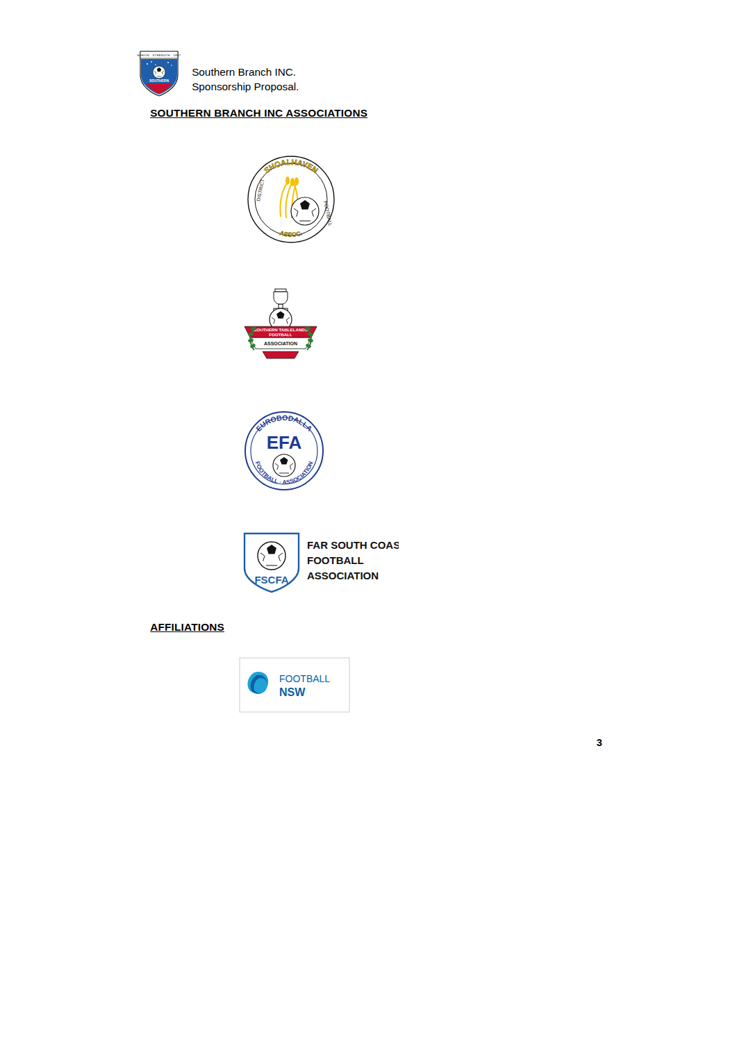FASHION · STRENGTH · UNITE SOUTHERN
Southern Branch INC.
Sponsorship Proposal.
SOUTHERN BRANCH INC ASSOCIATIONS
SHOALHAVEN ASSOC. DISTRICT FOOTBALL
SOUTHERN TABLELANDS FOOTBALL ASSOCIATION
EUROBODALLA FOOTBALL · ASSOCIATION EFA
FSCFA FAR SOUTH COAST FOOTBALL ASSOCIATION
AFFILIATIONS
FOOTBALL NSW
3